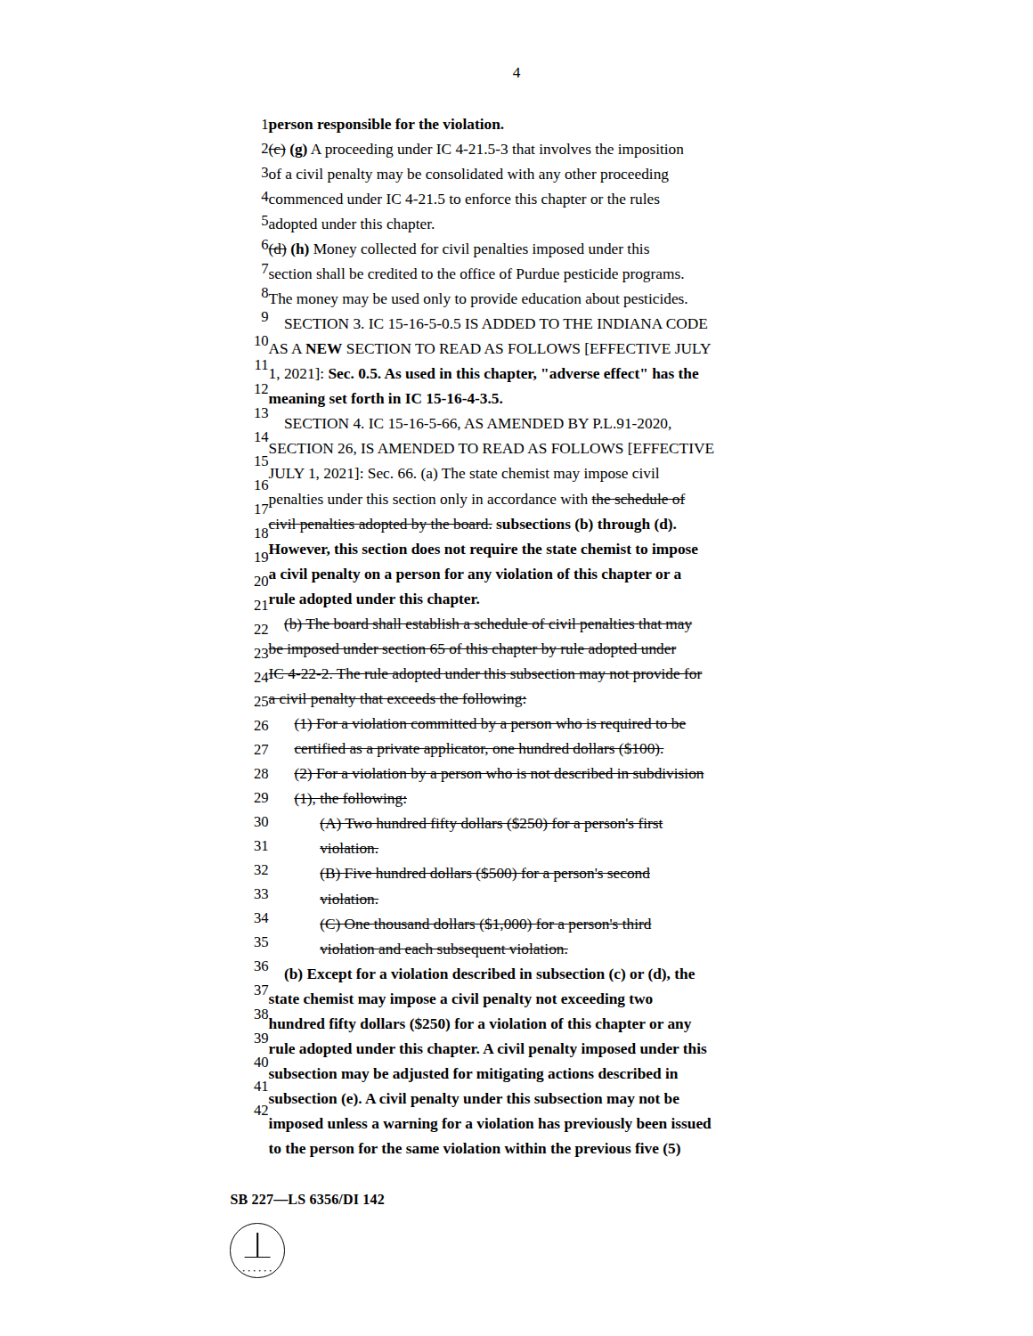4
| 1 2 3 4 5 6 7 8 9 10 11 12 13 14 15 16 17 18 19 20 21 22 23 24 25 26 27 28 29 30 31 32 33 34 35 36 37 38 39 40 41 42 | person responsible for the violation. (c) (g) A proceeding under IC 4-21.5-3 that involves the imposition of a civil penalty may be consolidated with any other proceeding commenced under IC 4-21.5 to enforce this chapter or the rules adopted under this chapter. (d) (h) Money collected for civil penalties imposed under this section shall be credited to the office of Purdue pesticide programs. The money may be used only to provide education about pesticides. SECTION 3. IC 15-16-5-0.5 IS ADDED TO THE INDIANA CODE AS A NEW SECTION TO READ AS FOLLOWS [EFFECTIVE JULY 1, 2021]: Sec. 0.5. As used in this chapter, "adverse effect" has the meaning set forth in IC 15-16-4-3.5. SECTION 4. IC 15-16-5-66, AS AMENDED BY P.L.91-2020, SECTION 26, IS AMENDED TO READ AS FOLLOWS [EFFECTIVE JULY 1, 2021]: Sec. 66. (a) The state chemist may impose civil penalties under this section only in accordance with the schedule of civil penalties adopted by the board. subsections (b) through (d). However, this section does not require the state chemist to impose a civil penalty on a person for any violation of this chapter or a rule adopted under this chapter. (b) The board shall establish a schedule of civil penalties that may be imposed under section 65 of this chapter by rule adopted under IC 4-22-2. The rule adopted under this subsection may not provide for a civil penalty that exceeds the following: (1) For a violation committed by a person who is required to be certified as a private applicator, one hundred dollars ($100). (2) For a violation by a person who is not described in subdivision (1), the following: (A) Two hundred fifty dollars ($250) for a person's first violation. (B) Five hundred dollars ($500) for a person's second violation. (C) One thousand dollars ($1,000) for a person's third violation and each subsequent violation. (b) Except for a violation described in subsection (c) or (d), the state chemist may impose a civil penalty not exceeding two hundred fifty dollars ($250) for a violation of this chapter or any rule adopted under this chapter. A civil penalty imposed under this subsection may be adjusted for mitigating actions described in subsection (e). A civil penalty under this subsection may not be imposed unless a warning for a violation has previously been issued to the person for the same violation within the previous five (5) |
SB 227—LS 6356/DI 142
• • • • • •